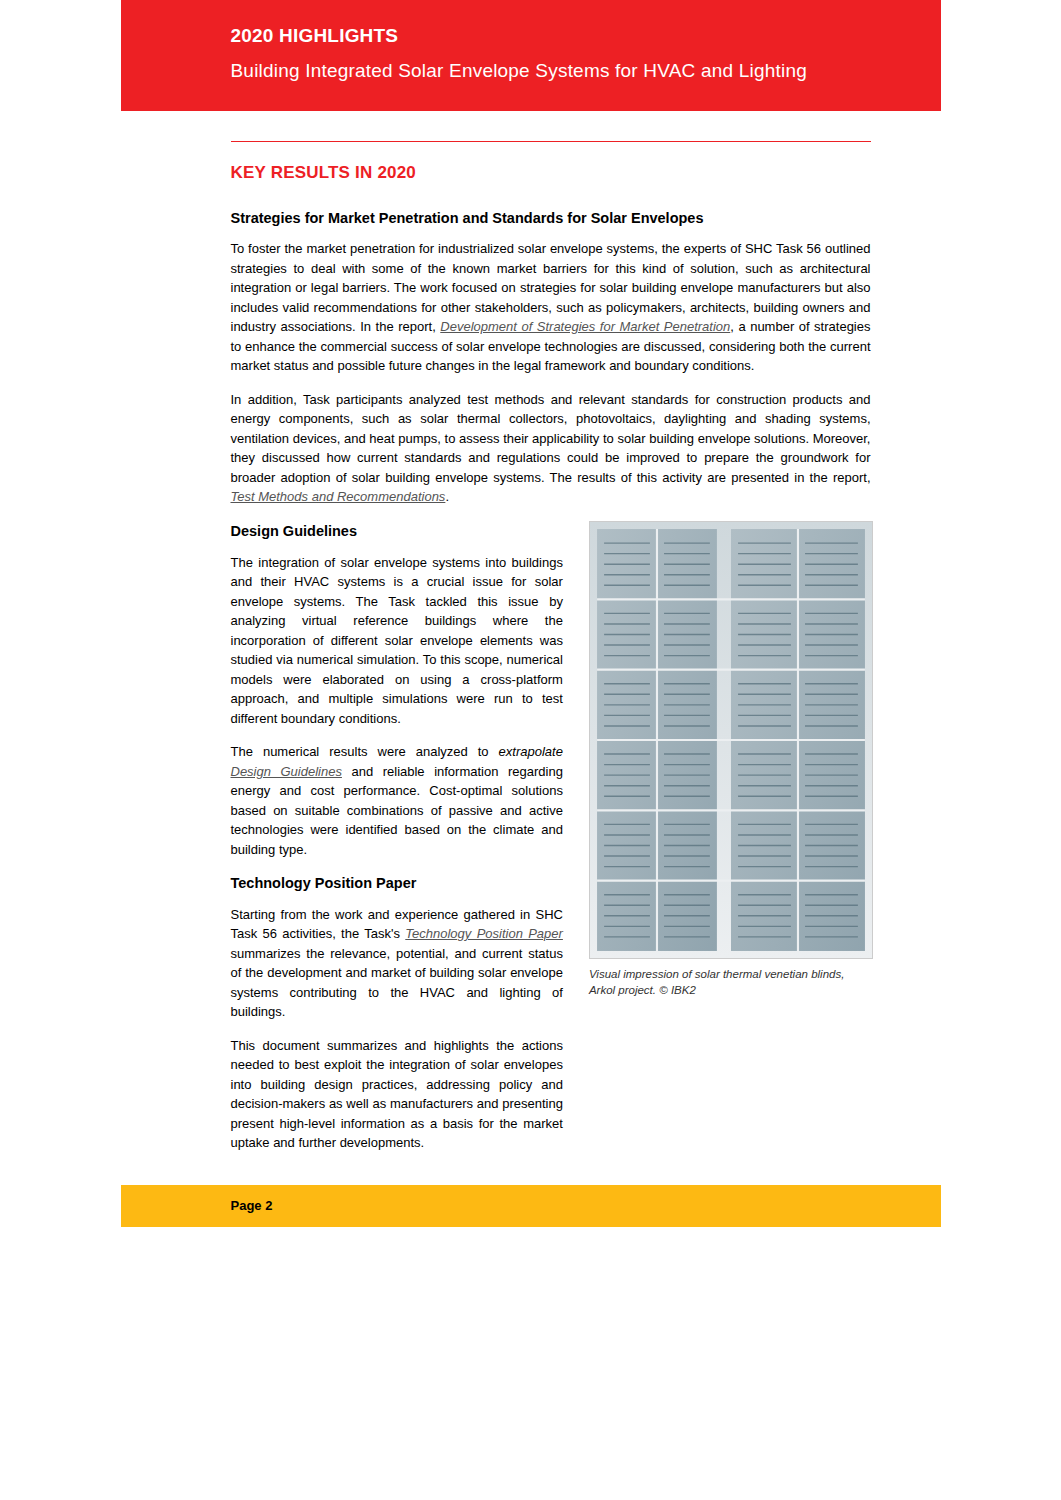2020 HIGHLIGHTS
Building Integrated Solar Envelope Systems for HVAC and Lighting
KEY RESULTS IN 2020
Strategies for Market Penetration and Standards for Solar Envelopes
To foster the market penetration for industrialized solar envelope systems, the experts of SHC Task 56 outlined strategies to deal with some of the known market barriers for this kind of solution, such as architectural integration or legal barriers. The work focused on strategies for solar building envelope manufacturers but also includes valid recommendations for other stakeholders, such as policymakers, architects, building owners and industry associations. In the report, Development of Strategies for Market Penetration, a number of strategies to enhance the commercial success of solar envelope technologies are discussed, considering both the current market status and possible future changes in the legal framework and boundary conditions.
In addition, Task participants analyzed test methods and relevant standards for construction products and energy components, such as solar thermal collectors, photovoltaics, daylighting and shading systems, ventilation devices, and heat pumps, to assess their applicability to solar building envelope solutions. Moreover, they discussed how current standards and regulations could be improved to prepare the groundwork for broader adoption of solar building envelope systems. The results of this activity are presented in the report, Test Methods and Recommendations.
Design Guidelines
The integration of solar envelope systems into buildings and their HVAC systems is a crucial issue for solar envelope systems. The Task tackled this issue by analyzing virtual reference buildings where the incorporation of different solar envelope elements was studied via numerical simulation. To this scope, numerical models were elaborated on using a cross-platform approach, and multiple simulations were run to test different boundary conditions.
The numerical results were analyzed to extrapolate Design Guidelines and reliable information regarding energy and cost performance. Cost-optimal solutions based on suitable combinations of passive and active technologies were identified based on the climate and building type.
Technology Position Paper
Starting from the work and experience gathered in SHC Task 56 activities, the Task's Technology Position Paper summarizes the relevance, potential, and current status of the development and market of building solar envelope systems contributing to the HVAC and lighting of buildings.
This document summarizes and highlights the actions needed to best exploit the integration of solar envelopes into building design practices, addressing policy and decision-makers as well as manufacturers and presenting present high-level information as a basis for the market uptake and further developments.
Visual impression of solar thermal venetian blinds, Arkol project. © IBK2
Page 2